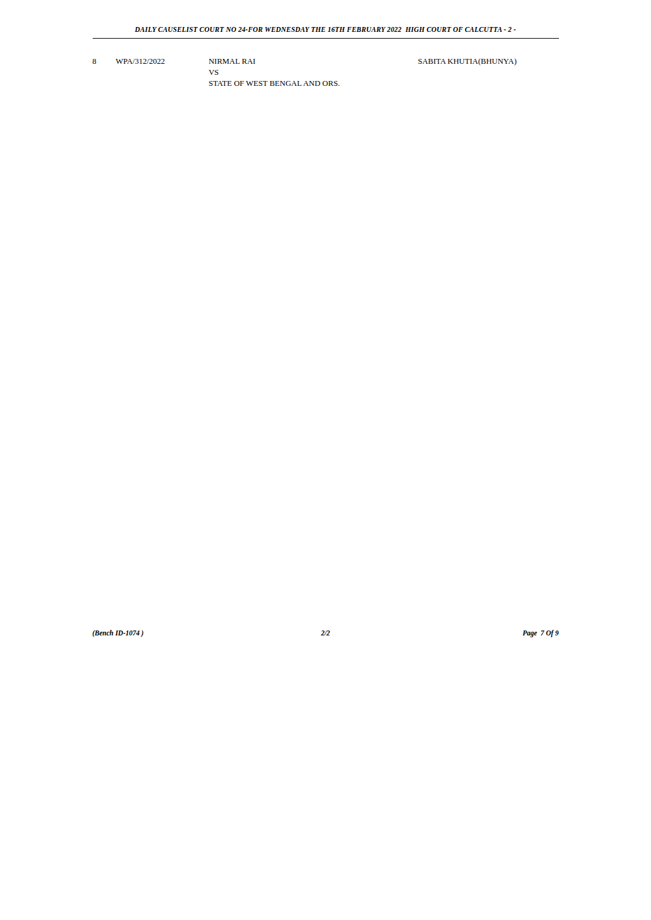DAILY CAUSELIST COURT NO 24-FOR WEDNESDAY THE 16TH FEBRUARY 2022 HIGH COURT OF CALCUTTA - 2 -
| 8 | WPA/312/2022 | NIRMAL RAI VS STATE OF WEST BENGAL AND ORS. | SABITA KHUTIA(BHUNYA) |
(Bench ID-1074 )
2/2
Page 7 Of 9